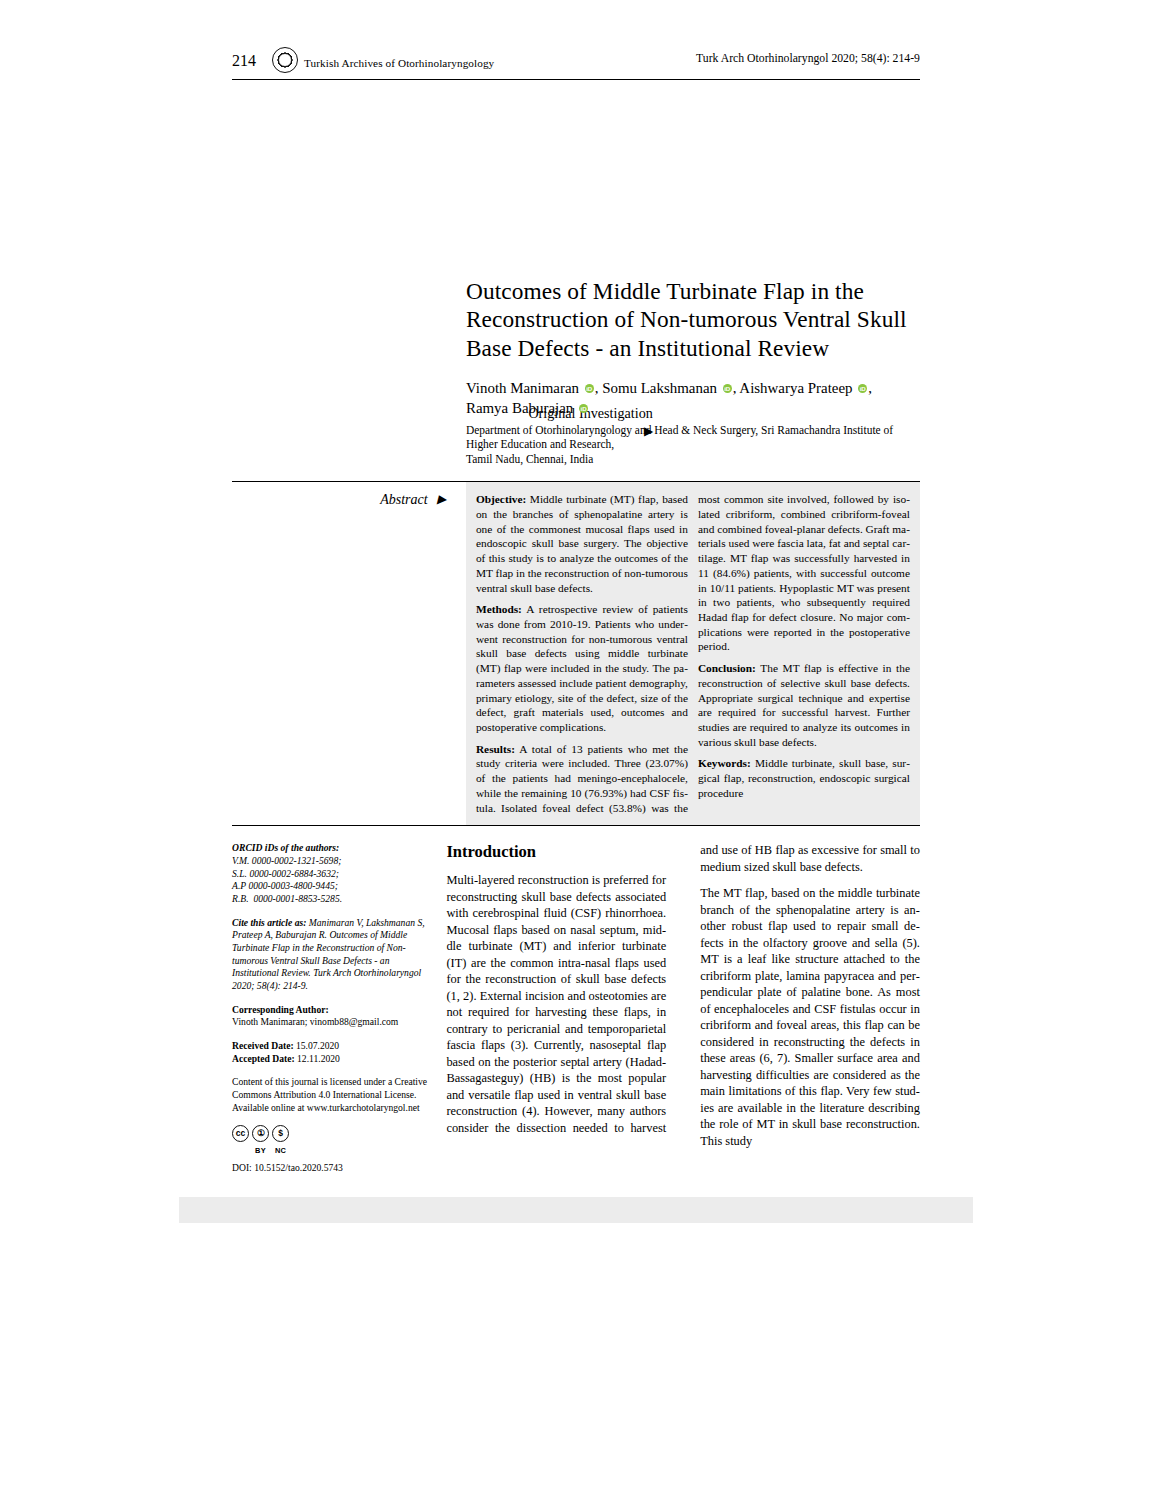214
Turkish Archives of Otorhinolaryngology
Turk Arch Otorhinolaryngol 2020; 58(4): 214-9
Outcomes of Middle Turbinate Flap in the Reconstruction of Non-tumorous Ventral Skull Base Defects - an Institutional Review
Original Investigation ▶
Vinoth Manimaran , Somu Lakshmanan , Aishwarya Prateep , Ramya Baburajan
Department of Otorhinolaryngology and Head & Neck Surgery, Sri Ramachandra Institute of Higher Education and Research,
Tamil Nadu, Chennai, India
Abstract ▶
Objective: Middle turbinate (MT) flap, based on the branches of sphenopalatine artery is one of the commonest mucosal flaps used in endoscopic skull base surgery. The objective of this study is to analyze the outcomes of the MT flap in the reconstruction of non-tumorous ventral skull base defects.
Methods: A retrospective review of patients was done from 2010-19. Patients who underwent reconstruction for non-tumorous ventral skull base defects using middle turbinate (MT) flap were included in the study. The parameters assessed include patient demography, primary etiology, site of the defect, size of the defect, graft materials used, outcomes and postoperative complications.
Results: A total of 13 patients who met the study criteria were included. Three (23.07%) of the patients had meningo-encephalocele, while the remaining 10 (76.93%) had CSF fistula. Isolated foveal defect (53.8%) was the most common site involved, followed by isolated cribriform, combined cribriform-foveal and combined foveal-planar defects. Graft materials used were fascia lata, fat and septal cartilage. MT flap was successfully harvested in 11 (84.6%) patients, with successful outcome in 10/11 patients. Hypoplastic MT was present in two patients, who subsequently required Hadad flap for defect closure. No major complications were reported in the postoperative period.
Conclusion: The MT flap is effective in the reconstruction of selective skull base defects. Appropriate surgical technique and expertise are required for successful harvest. Further studies are required to analyze its outcomes in various skull base defects.
Keywords: Middle turbinate, skull base, surgical flap, reconstruction, endoscopic surgical procedure
ORCID iDs of the authors:
V.M. 0000-0002-1321-5698;
S.L. 0000-0002-6884-3632;
A.P 0000-0003-4800-9445;
R.B. 0000-0001-8853-5285.
Cite this article as: Manimaran V, Lakshmanan S, Prateep A, Baburajan R. Outcomes of Middle Turbinate Flap in the Reconstruction of Non-tumorous Ventral Skull Base Defects - an Institutional Review. Turk Arch Otorhinolaryngol 2020; 58(4): 214-9.
Corresponding Author:
Vinoth Manimaran; vinomb88@gmail.com
Received Date: 15.07.2020
Accepted Date: 12.11.2020
Content of this journal is licensed under a Creative Commons Attribution 4.0 International License.
Available online at www.turkarchotolaryngol.net
cc
①
$
BY NC
DOI: 10.5152/tao.2020.5743
Introduction
Multi-layered reconstruction is preferred for reconstructing skull base defects associated with cerebrospinal fluid (CSF) rhinorrhoea. Mucosal flaps based on nasal septum, middle turbinate (MT) and inferior turbinate (IT) are the common intra-nasal flaps used for the reconstruction of skull base defects (1, 2). External incision and osteotomies are not required for harvesting these flaps, in contrary to pericranial and temporoparietal fascia flaps (3). Currently, nasoseptal flap based on the posterior septal artery (Hadad-Bassagasteguy) (HB) is the most popular and versatile flap used in ventral skull base reconstruction (4). However, many authors consider the dissection needed to harvest and use of HB flap as excessive for small to medium sized skull base defects.
The MT flap, based on the middle turbinate branch of the sphenopalatine artery is another robust flap used to repair small defects in the olfactory groove and sella (5). MT is a leaf like structure attached to the cribriform plate, lamina papyracea and perpendicular plate of palatine bone. As most of encephaloceles and CSF fistulas occur in cribriform and foveal areas, this flap can be considered in reconstructing the defects in these areas (6, 7). Smaller surface area and harvesting difficulties are considered as the main limitations of this flap. Very few studies are available in the literature describing the role of MT in skull base reconstruction. This study